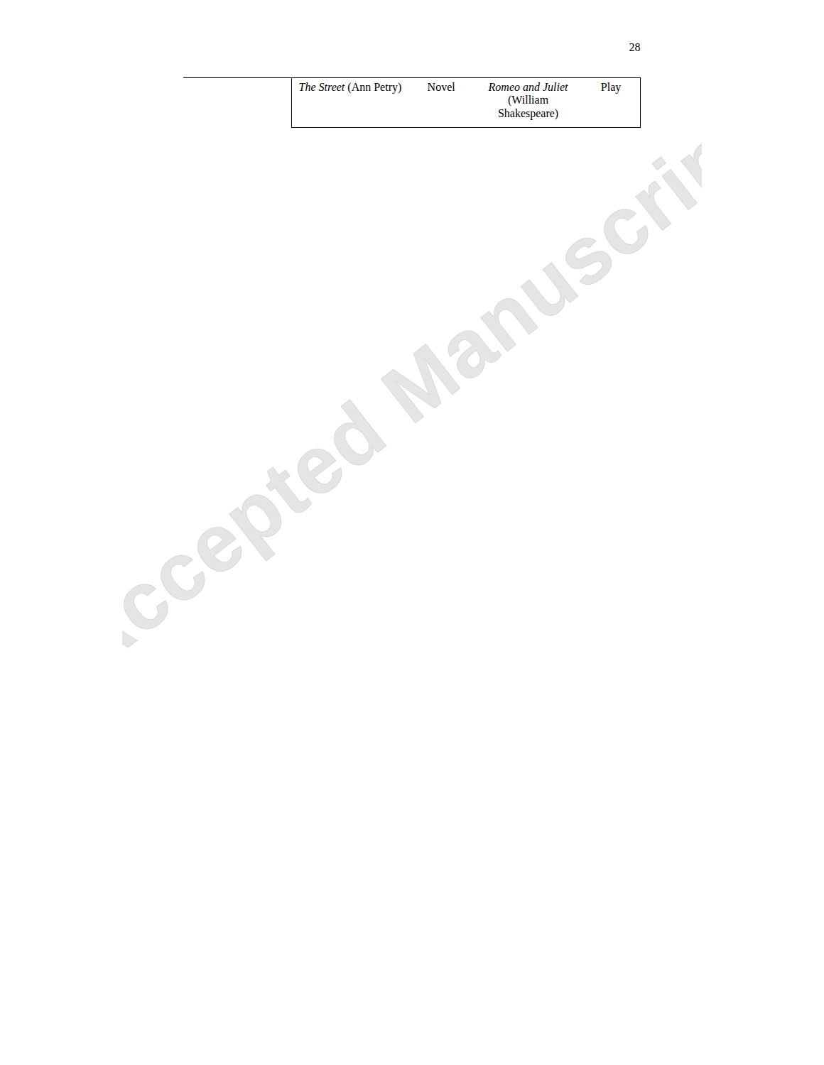28
| | The Street (Ann Petry) | Novel | Romeo and Juliet (William Shakespeare) | Play |
Accepted Manuscript